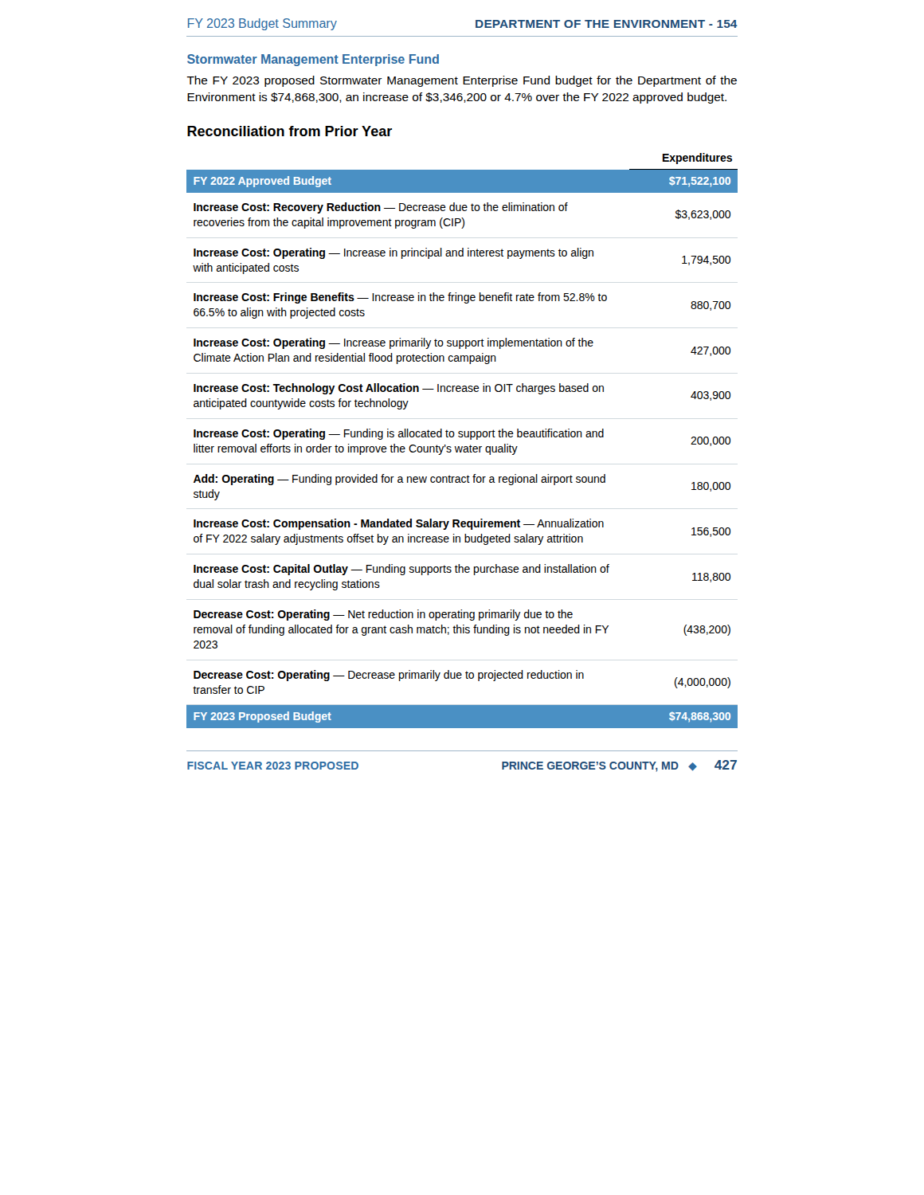FY 2023 Budget Summary
DEPARTMENT OF THE ENVIRONMENT - 154
Stormwater Management Enterprise Fund
The FY 2023 proposed Stormwater Management Enterprise Fund budget for the Department of the Environment is $74,868,300, an increase of $3,346,200 or 4.7% over the FY 2022 approved budget.
Reconciliation from Prior Year
| | Expenditures |
| --- | --- |
| FY 2022 Approved Budget | $71,522,100 |
| Increase Cost: Recovery Reduction — Decrease due to the elimination of recoveries from the capital improvement program (CIP) | $3,623,000 |
| Increase Cost: Operating — Increase in principal and interest payments to align with anticipated costs | 1,794,500 |
| Increase Cost: Fringe Benefits — Increase in the fringe benefit rate from 52.8% to 66.5% to align with projected costs | 880,700 |
| Increase Cost: Operating — Increase primarily to support implementation of the Climate Action Plan and residential flood protection campaign | 427,000 |
| Increase Cost: Technology Cost Allocation — Increase in OIT charges based on anticipated countywide costs for technology | 403,900 |
| Increase Cost: Operating — Funding is allocated to support the beautification and litter removal efforts in order to improve the County's water quality | 200,000 |
| Add: Operating — Funding provided for a new contract for a regional airport sound study | 180,000 |
| Increase Cost: Compensation - Mandated Salary Requirement — Annualization of FY 2022 salary adjustments offset by an increase in budgeted salary attrition | 156,500 |
| Increase Cost: Capital Outlay — Funding supports the purchase and installation of dual solar trash and recycling stations | 118,800 |
| Decrease Cost: Operating — Net reduction in operating primarily due to the removal of funding allocated for a grant cash match; this funding is not needed in FY 2023 | (438,200) |
| Decrease Cost: Operating — Decrease primarily due to projected reduction in transfer to CIP | (4,000,000) |
| FY 2023 Proposed Budget | $74,868,300 |
FISCAL YEAR 2023 PROPOSED
PRINCE GEORGE’S COUNTY, MD ◆ 427